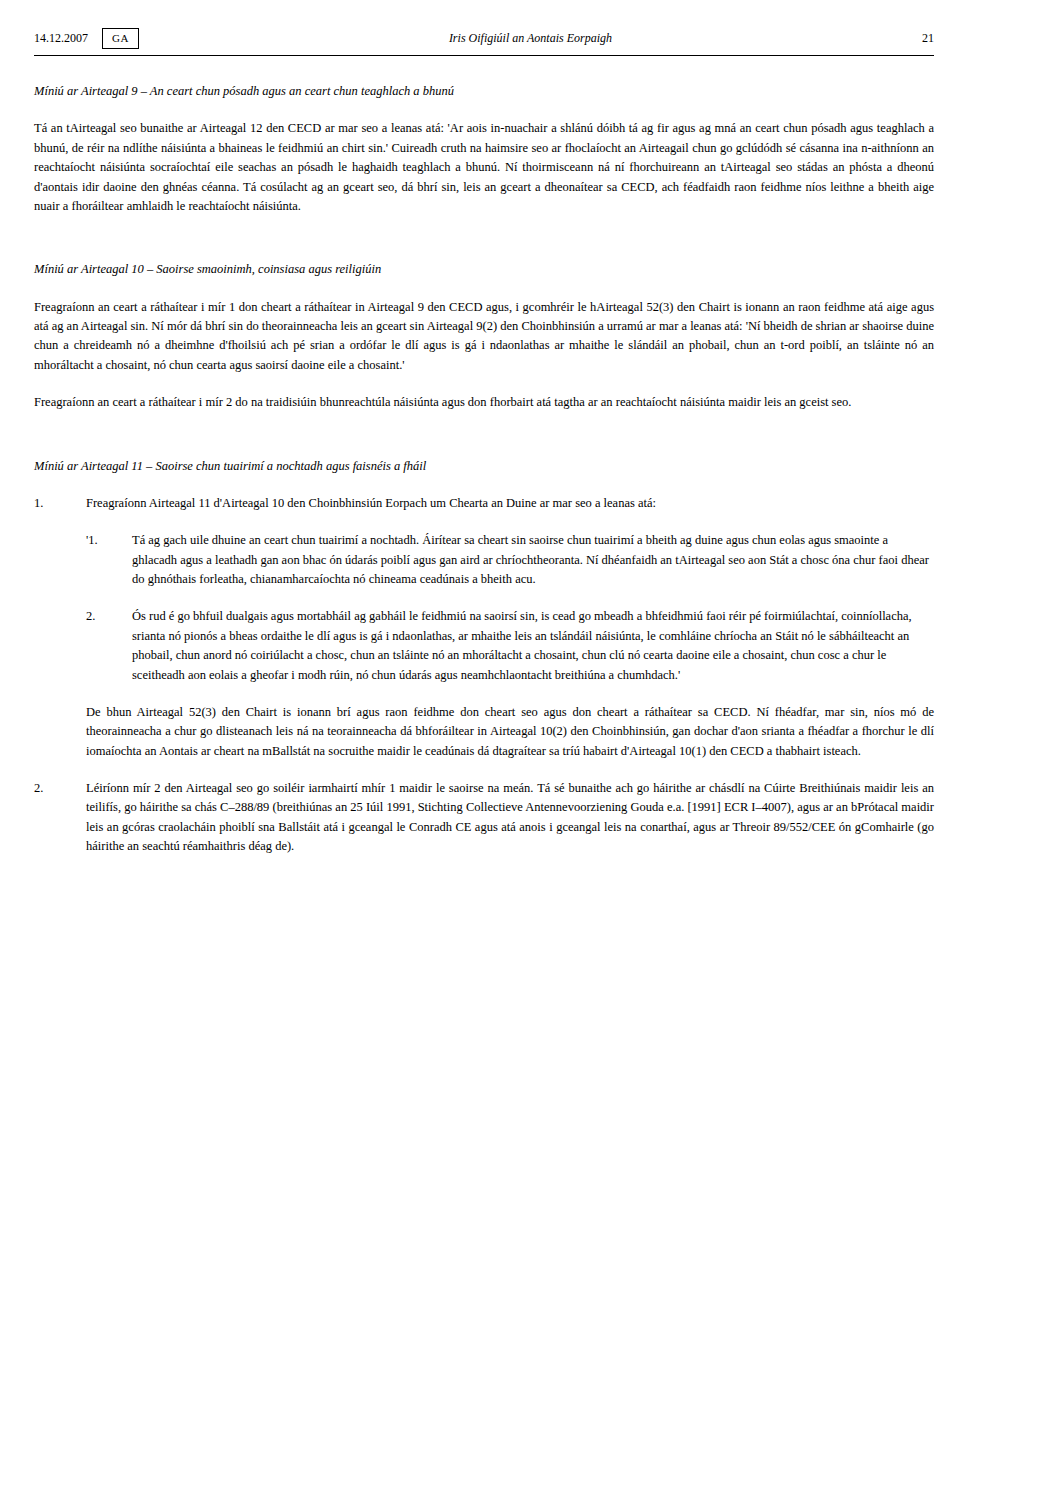14.12.2007 GA Iris Oifigiúil an Aontais Eorpaigh 21
Míniú ar Airteagal 9 – An ceart chun pósadh agus an ceart chun teaghlach a bhunú
Tá an tAirteagal seo bunaithe ar Airteagal 12 den CECD ar mar seo a leanas atá: 'Ar aois in-nuachair a shlánú dóibh tá ag fir agus ag mná an ceart chun pósadh agus teaghlach a bhunú, de réir na ndlíthe náisiúnta a bhaineas le feidhmiú an chirt sin.' Cuireadh cruth na haimsire seo ar fhoclaíocht an Airteagail chun go gclúdódh sé cásanna ina n-aithníonn an reachtaíocht náisiúnta socraíochtaí eile seachas an pósadh le haghaidh teaghlach a bhunú. Ní thoirmisceann ná ní fhorchuireann an tAirteagal seo stádas an phósta a dheonú d'aontais idir daoine den ghnéas céanna. Tá cosúlacht ag an gceart seo, dá bhrí sin, leis an gceart a dheonaítear sa CECD, ach féadfaidh raon feidhme níos leithne a bheith aige nuair a fhoráiltear amhlaidh le reachtaíocht náisiúnta.
Míniú ar Airteagal 10 – Saoirse smaoinimh, coinsiasa agus reiligiúin
Freagraíonn an ceart a ráthaítear i mír 1 don cheart a ráthaítear in Airteagal 9 den CECD agus, i gcomhréir le hAirteagal 52(3) den Chairt is ionann an raon feidhme atá aige agus atá ag an Airteagal sin. Ní mór dá bhrí sin do theorainneacha leis an gceart sin Airteagal 9(2) den Choinbhinsiún a urramú ar mar a leanas atá: 'Ní bheidh de shrian ar shaoirse duine chun a chreideamh nó a dheimhne d'fhoilsiú ach pé srian a ordófar le dlí agus is gá i ndaonlathas ar mhaithe le slándáil an phobail, chun an t-ord poiblí, an tsláinte nó an mhoráltacht a chosaint, nó chun cearta agus saoirsí daoine eile a chosaint.'
Freagraíonn an ceart a ráthaítear i mír 2 do na traidisiúin bhunreachtúla náisiúnta agus don fhorbairt atá tagtha ar an reachtaíocht náisiúnta maidir leis an gceist seo.
Míniú ar Airteagal 11 – Saoirse chun tuairimí a nochtadh agus faisnéis a fháil
Freagraíonn Airteagal 11 d'Airteagal 10 den Choinbhinsiún Eorpach um Chearta an Duine ar mar seo a leanas atá:
Tá ag gach uile dhuine an ceart chun tuairimí a nochtadh. Áirítear sa cheart sin saoirse chun tuairimí a bheith ag duine agus chun eolas agus smaointe a ghlacadh agus a leathadh gan aon bhac ón údarás poiblí agus gan aird ar chríochtheoranta. Ní dhéanfaidh an tAirteagal seo aon Stát a chosc óna chur faoi dhear do ghnóthais forleatha, chianamharcaíochta nó chineama ceadúnais a bheith acu.
Ós rud é go bhfuil dualgais agus mortabháil ag gabháil le feidhmiú na saoirsí sin, is cead go mbeadh a bhfeidhmiú faoi réir pé foirmiúlachtaí, coinníollacha, srianta nó pionós a bheas ordaithe le dlí agus is gá i ndaonlathas, ar mhaithe leis an tslándáil náisiúnta, le comhláine chríocha an Stáit nó le sábháilteacht an phobail, chun anord nó coiriúlacht a chosc, chun an tsláinte nó an mhoráltacht a chosaint, chun clú nó cearta daoine eile a chosaint, chun cosc a chur le sceitheadh aon eolais a gheofar i modh rúin, nó chun údarás agus neamhchlaontacht breithiúna a chumhdach.'
De bhun Airteagal 52(3) den Chairt is ionann brí agus raon feidhme don cheart seo agus don cheart a ráthaítear sa CECD. Ní fhéadfar, mar sin, níos mó de theorainneacha a chur go dlisteanach leis ná na teorainneacha dá bhforáiltear in Airteagal 10(2) den Choinbhinsiún, gan dochar d'aon srianta a fhéadfar a fhorchur le dlí iomaíochta an Aontais ar cheart na mBallstát na socruithe maidir le ceadúnais dá dtagraítear sa tríú habairt d'Airteagal 10(1) den CECD a thabhairt isteach.
Léiríonn mír 2 den Airteagal seo go soiléir iarmhairtí mhír 1 maidir le saoirse na meán. Tá sé bunaithe ach go háirithe ar chásdlí na Cúirte Breithiúnais maidir leis an teilifís, go háirithe sa chás C–288/89 (breithiúnas an 25 Iúil 1991, Stichting Collectieve Antennevoorziening Gouda e.a. [1991] ECR I–4007), agus ar an bPrótacal maidir leis an gcóras craolacháin phoiblí sna Ballstáit atá i gceangal le Conradh CE agus atá anois i gceangal leis na conarthaí, agus ar Threoir 89/552/CEE ón gComhairle (go háirithe an seachtú réamhaithris déag de).